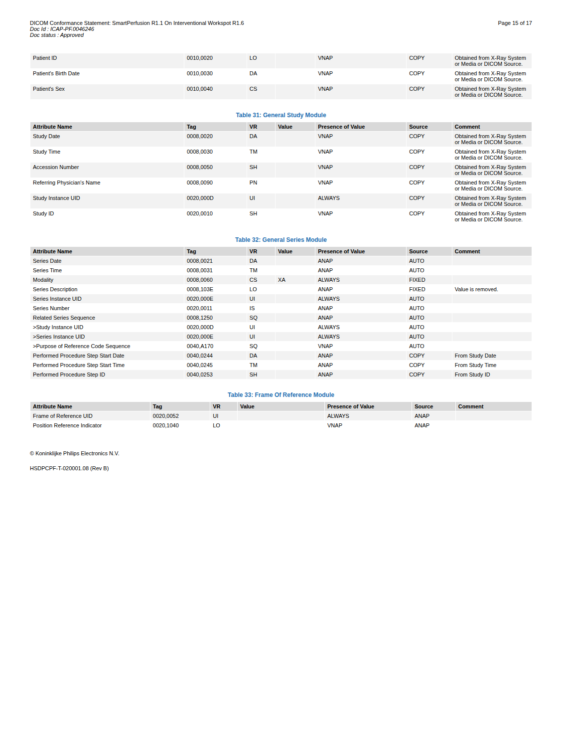DICOM Conformance Statement: SmartPerfusion R1.1 On Interventional Workspot R1.6
Page 15 of 17
Doc Id : ICAP-PF.0046246
Doc status : Approved
| Patient ID | 0010,0020 | LO | | VNAP | COPY | Obtained from X-Ray System or Media or DICOM Source. |
| Patient's Birth Date | 0010,0030 | DA | | VNAP | COPY | Obtained from X-Ray System or Media or DICOM Source. |
| Patient's Sex | 0010,0040 | CS | | VNAP | COPY | Obtained from X-Ray System or Media or DICOM Source. |
Table 31: General Study Module
| Attribute Name | Tag | VR | Value | Presence of Value | Source | Comment |
| --- | --- | --- | --- | --- | --- | --- |
| Study Date | 0008,0020 | DA | | VNAP | COPY | Obtained from X-Ray System or Media or DICOM Source. |
| Study Time | 0008,0030 | TM | | VNAP | COPY | Obtained from X-Ray System or Media or DICOM Source. |
| Accession Number | 0008,0050 | SH | | VNAP | COPY | Obtained from X-Ray System or Media or DICOM Source. |
| Referring Physician's Name | 0008,0090 | PN | | VNAP | COPY | Obtained from X-Ray System or Media or DICOM Source. |
| Study Instance UID | 0020,000D | UI | | ALWAYS | COPY | Obtained from X-Ray System or Media or DICOM Source. |
| Study ID | 0020,0010 | SH | | VNAP | COPY | Obtained from X-Ray System or Media or DICOM Source. |
Table 32: General Series Module
| Attribute Name | Tag | VR | Value | Presence of Value | Source | Comment |
| --- | --- | --- | --- | --- | --- | --- |
| Series Date | 0008,0021 | DA | | ANAP | AUTO | |
| Series Time | 0008,0031 | TM | | ANAP | AUTO | |
| Modality | 0008,0060 | CS | XA | ALWAYS | FIXED | |
| Series Description | 0008,103E | LO | | ANAP | FIXED | Value is removed. |
| Series Instance UID | 0020,000E | UI | | ALWAYS | AUTO | |
| Series Number | 0020,0011 | IS | | ANAP | AUTO | |
| Related Series Sequence | 0008,1250 | SQ | | ANAP | AUTO | |
| >Study Instance UID | 0020,000D | UI | | ALWAYS | AUTO | |
| >Series Instance UID | 0020,000E | UI | | ALWAYS | AUTO | |
| >Purpose of Reference Code Sequence | 0040,A170 | SQ | | VNAP | AUTO | |
| Performed Procedure Step Start Date | 0040,0244 | DA | | ANAP | COPY | From Study Date |
| Performed Procedure Step Start Time | 0040,0245 | TM | | ANAP | COPY | From Study Time |
| Performed Procedure Step ID | 0040,0253 | SH | | ANAP | COPY | From Study ID |
Table 33: Frame Of Reference Module
| Attribute Name | Tag | VR | Value | Presence of Value | Source | Comment |
| --- | --- | --- | --- | --- | --- | --- |
| Frame of Reference UID | 0020,0052 | UI | | ALWAYS | ANAP | |
| Position Reference Indicator | 0020,1040 | LO | | VNAP | ANAP | |
© Koninklijke Philips Electronics N.V.
HSDPCPF-T-020001.08 (Rev B)